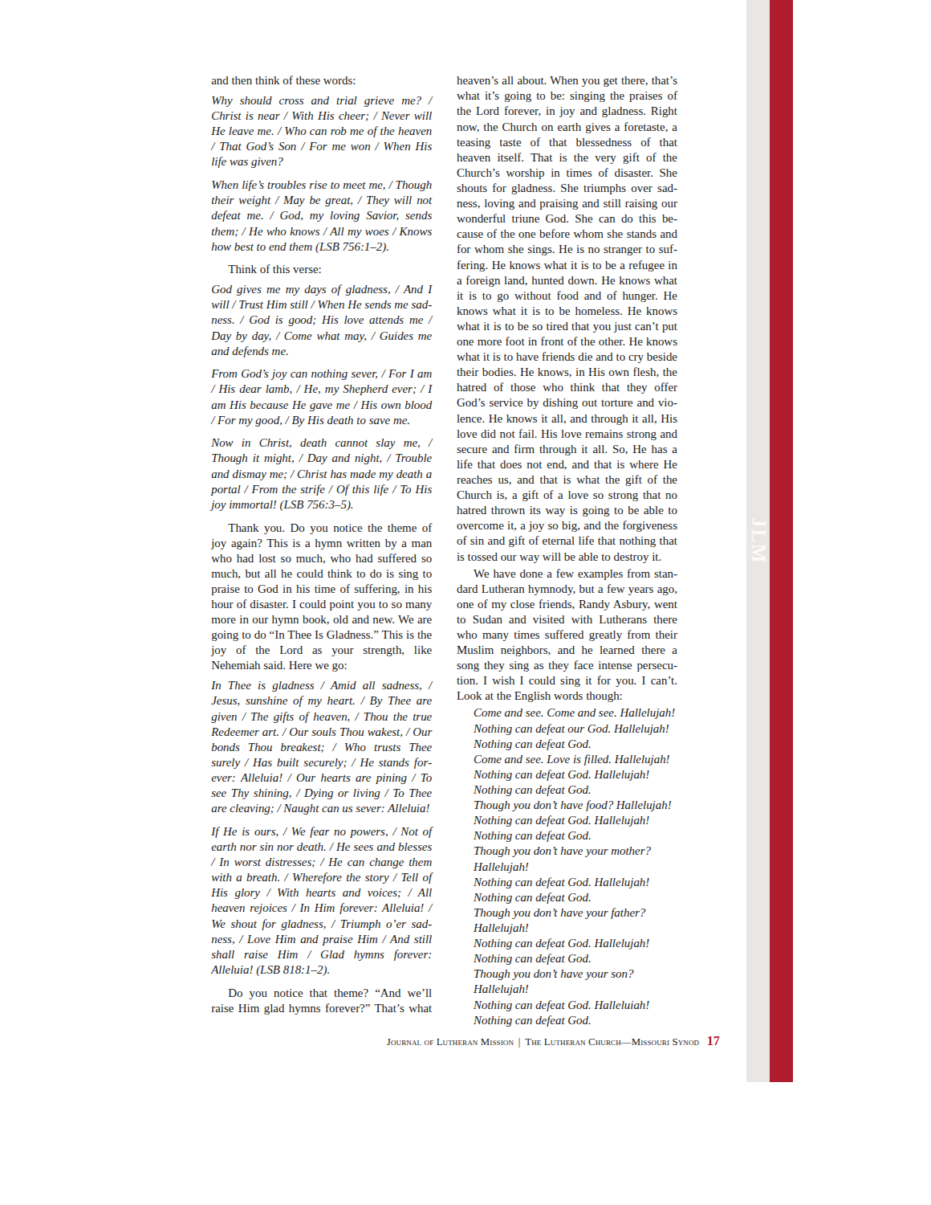JLM
and then think of these words:
Why should cross and trial grieve me? / Christ is near / With His cheer; / Never will He leave me. / Who can rob me of the heaven / That God’s Son / For me won / When His life was given?
When life’s troubles rise to meet me, / Though their weight / May be great, / They will not defeat me. / God, my loving Savior, sends them; / He who knows / All my woes / Knows how best to end them (LSB 756:1–2).
Think of this verse:
God gives me my days of gladness, / And I will / Trust Him still / When He sends me sadness. / God is good; His love attends me / Day by day, / Come what may, / Guides me and defends me.
From God’s joy can nothing sever, / For I am / His dear lamb, / He, my Shepherd ever; / I am His because He gave me / His own blood / For my good, / By His death to save me.
Now in Christ, death cannot slay me, / Though it might, / Day and night, / Trouble and dismay me; / Christ has made my death a portal / From the strife / Of this life / To His joy immortal! (LSB 756:3–5).
Thank you. Do you notice the theme of joy again? This is a hymn written by a man who had lost so much, who had suffered so much, but all he could think to do is sing to praise to God in his time of suffering, in his hour of disaster. I could point you to so many more in our hymn book, old and new. We are going to do “In Thee Is Gladness.” This is the joy of the Lord as your strength, like Nehemiah said. Here we go:
In Thee is gladness / Amid all sadness, / Jesus, sunshine of my heart. / By Thee are given / The gifts of heaven, / Thou the true Redeemer art. / Our souls Thou wakest, / Our bonds Thou breakest; / Who trusts Thee surely / Has built securely; / He stands forever: Alleluia! / Our hearts are pining / To see Thy shining, / Dying or living / To Thee are cleaving; / Naught can us sever: Alleluia!
If He is ours, / We fear no powers, / Not of earth nor sin nor death. / He sees and blesses / In worst distresses; / He can change them with a breath. / Wherefore the story / Tell of His glory / With hearts and voices; / All heaven rejoices / In Him forever: Alleluia! / We shout for gladness, / Triumph o’er sadness, / Love Him and praise Him / And still shall raise Him / Glad hymns forever: Alleluia! (LSB 818:1–2).
Do you notice that theme? “And we’ll raise Him glad hymns forever?” That’s what heaven’s all about. When you get there, that’s what it’s going to be: singing the praises of the Lord forever, in joy and gladness. Right now, the Church on earth gives a foretaste, a teasing taste of that blessedness of that heaven itself. That is the very gift of the Church’s worship in times of disaster. She shouts for gladness. She triumphs over sadness, loving and praising and still raising our wonderful triune God. She can do this because of the one before whom she stands and for whom she sings. He is no stranger to suffering. He knows what it is to be a refugee in a foreign land, hunted down. He knows what it is to go without food and of hunger. He knows what it is to be homeless. He knows what it is to be so tired that you just can’t put one more foot in front of the other. He knows what it is to have friends die and to cry beside their bodies. He knows, in His own flesh, the hatred of those who think that they offer God’s service by dishing out torture and violence. He knows it all, and through it all, His love did not fail. His love remains strong and secure and firm through it all. So, He has a life that does not end, and that is where He reaches us, and that is what the gift of the Church is, a gift of a love so strong that no hatred thrown its way is going to be able to overcome it, a joy so big, and the forgiveness of sin and gift of eternal life that nothing that is tossed our way will be able to destroy it.
We have done a few examples from standard Lutheran hymnody, but a few years ago, one of my close friends, Randy Asbury, went to Sudan and visited with Lutherans there who many times suffered greatly from their Muslim neighbors, and he learned there a song they sing as they face intense persecution. I wish I could sing it for you. I can’t. Look at the English words though:
Come and see. Come and see. Hallelujah!
Nothing can defeat our God. Hallelujah!
Nothing can defeat God.
Come and see. Love is filled. Hallelujah!
Nothing can defeat God. Hallelujah! Nothing can defeat God.
Though you don’t have food? Hallelujah!
Nothing can defeat God. Hallelujah! Nothing can defeat God.
Though you don’t have your mother? Hallelujah!
Nothing can defeat God. Hallelujah! Nothing can defeat God.
Though you don’t have your father? Hallelujah!
Nothing can defeat God. Hallelujah! Nothing can defeat God.
Though you don’t have your son? Hallelujah!
Nothing can defeat God. Halleluiah! Nothing can defeat God.
Journal of Lutheran Mission|The Lutheran Church—Missouri Synod17